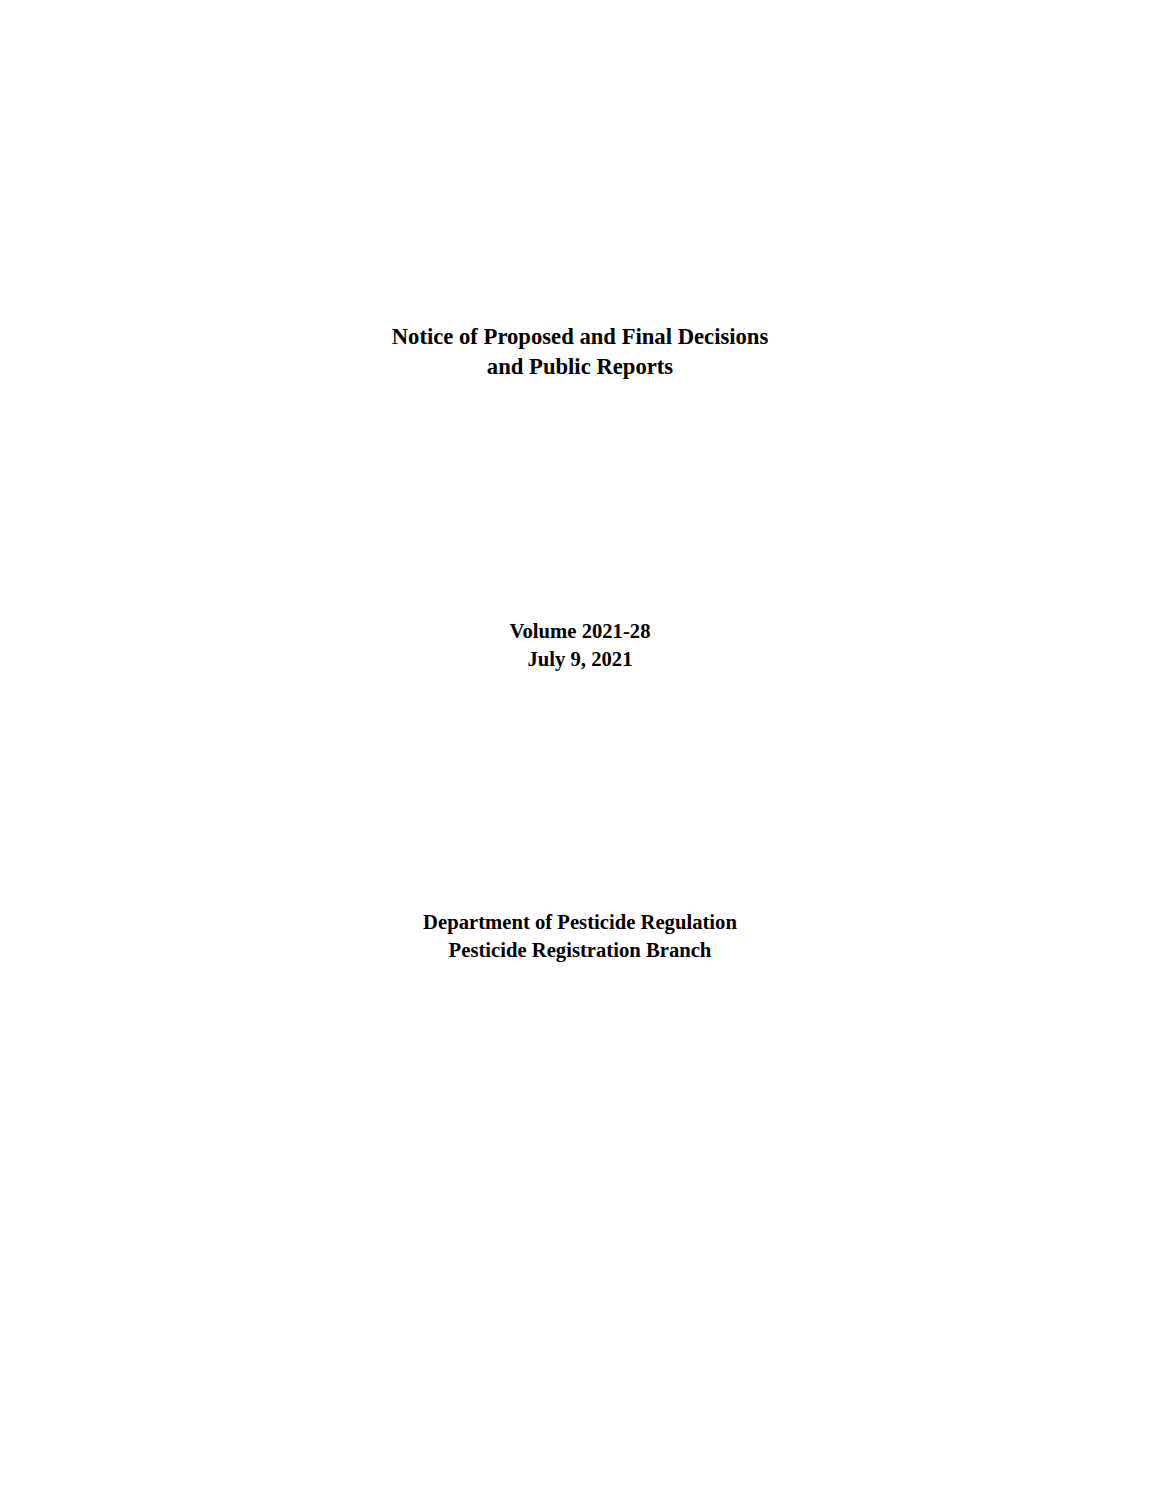Notice of Proposed and Final Decisions
and Public Reports
Volume 2021-28
July 9, 2021
Department of Pesticide Regulation
Pesticide Registration Branch